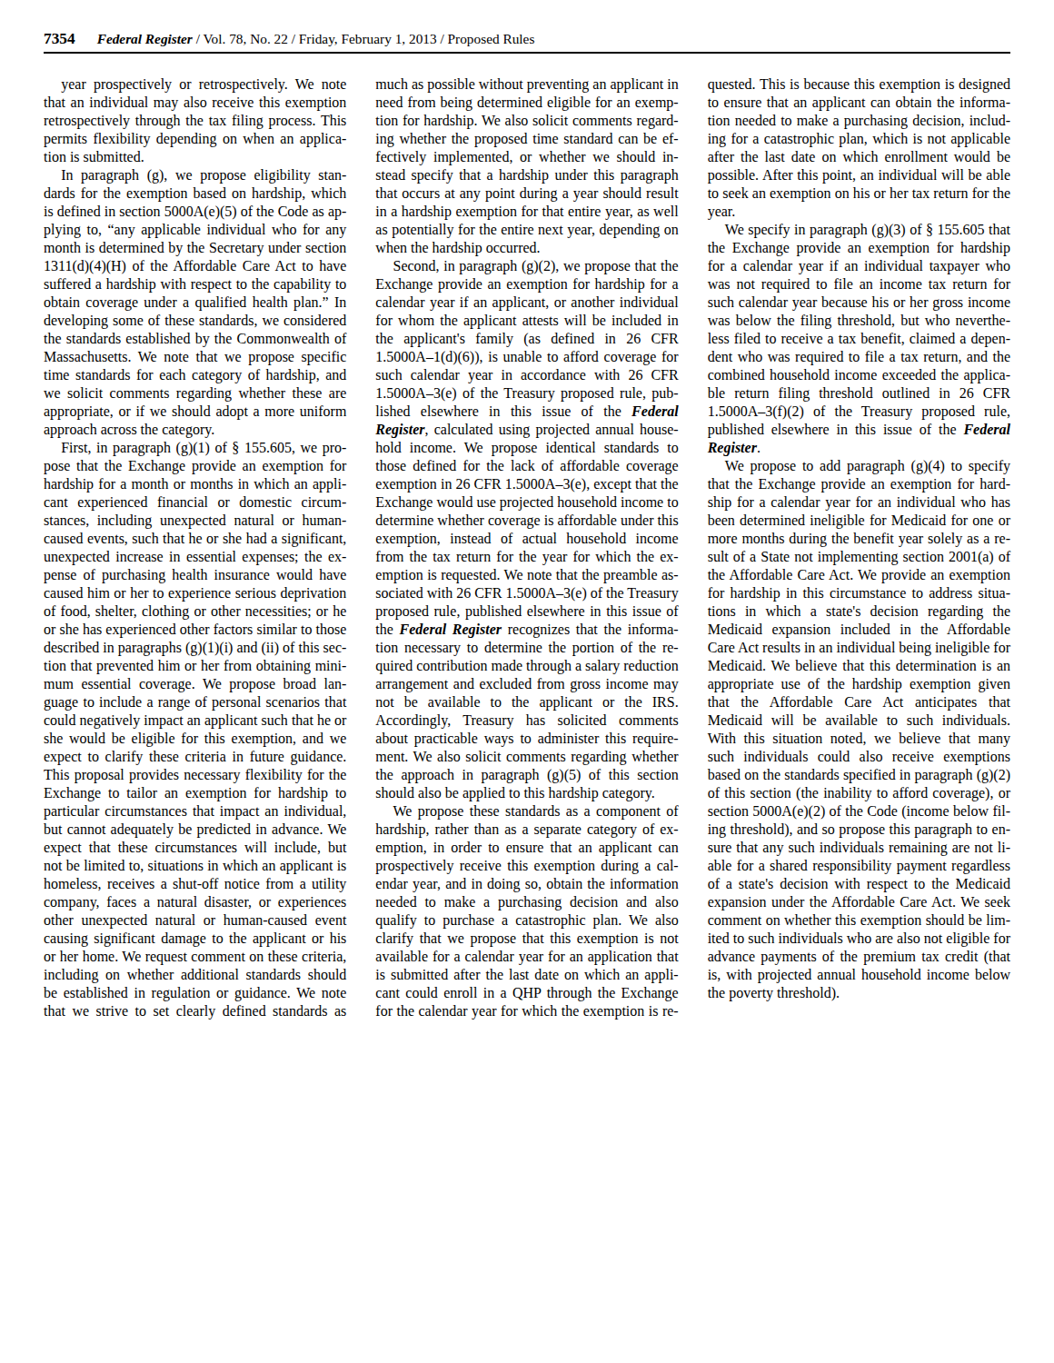7354 Federal Register / Vol. 78, No. 22 / Friday, February 1, 2013 / Proposed Rules
year prospectively or retrospectively. We note that an individual may also receive this exemption retrospectively through the tax filing process. This permits flexibility depending on when an application is submitted.
In paragraph (g), we propose eligibility standards for the exemption based on hardship, which is defined in section 5000A(e)(5) of the Code as applying to, “any applicable individual who for any month is determined by the Secretary under section 1311(d)(4)(H) of the Affordable Care Act to have suffered a hardship with respect to the capability to obtain coverage under a qualified health plan.” In developing some of these standards, we considered the standards established by the Commonwealth of Massachusetts. We note that we propose specific time standards for each category of hardship, and we solicit comments regarding whether these are appropriate, or if we should adopt a more uniform approach across the category.
First, in paragraph (g)(1) of § 155.605, we propose that the Exchange provide an exemption for hardship for a month or months in which an applicant experienced financial or domestic circumstances, including unexpected natural or human-caused events, such that he or she had a significant, unexpected increase in essential expenses; the expense of purchasing health insurance would have caused him or her to experience serious deprivation of food, shelter, clothing or other necessities; or he or she has experienced other factors similar to those described in paragraphs (g)(1)(i) and (ii) of this section that prevented him or her from obtaining minimum essential coverage. We propose broad language to include a range of personal scenarios that could negatively impact an applicant such that he or she would be eligible for this exemption, and we expect to clarify these criteria in future guidance. This proposal provides necessary flexibility for the Exchange to tailor an exemption for hardship to particular circumstances that impact an individual, but cannot adequately be predicted in advance. We expect that these circumstances will include, but not be limited to, situations in which an applicant is homeless, receives a shut-off notice from a utility company, faces a natural disaster, or experiences other unexpected natural or human-caused event causing significant damage to the applicant or his or her home. We request comment on these criteria, including on whether additional standards should be established in regulation or guidance. We note that we strive to set clearly defined standards as much as possible without preventing an applicant in need from being determined eligible for an exemption for hardship. We also solicit comments regarding whether the proposed time standard can be effectively implemented, or whether we should instead specify that a hardship under this paragraph that occurs at any point during a year should result in a hardship exemption for that entire year, as well as potentially for the entire next year, depending on when the hardship occurred.
Second, in paragraph (g)(2), we propose that the Exchange provide an exemption for hardship for a calendar year if an applicant, or another individual for whom the applicant attests will be included in the applicant's family (as defined in 26 CFR 1.5000A–1(d)(6)), is unable to afford coverage for such calendar year in accordance with 26 CFR 1.5000A–3(e) of the Treasury proposed rule, published elsewhere in this issue of the Federal Register, calculated using projected annual household income. We propose identical standards to those defined for the lack of affordable coverage exemption in 26 CFR 1.5000A–3(e), except that the Exchange would use projected household income to determine whether coverage is affordable under this exemption, instead of actual household income from the tax return for the year for which the exemption is requested. We note that the preamble associated with 26 CFR 1.5000A–3(e) of the Treasury proposed rule, published elsewhere in this issue of the Federal Register recognizes that the information necessary to determine the portion of the required contribution made through a salary reduction arrangement and excluded from gross income may not be available to the applicant or the IRS. Accordingly, Treasury has solicited comments about practicable ways to administer this requirement. We also solicit comments regarding whether the approach in paragraph (g)(5) of this section should also be applied to this hardship category.
We propose these standards as a component of hardship, rather than as a separate category of exemption, in order to ensure that an applicant can prospectively receive this exemption during a calendar year, and in doing so, obtain the information needed to make a purchasing decision and also qualify to purchase a catastrophic plan. We also clarify that we propose that this exemption is not available for a calendar year for an application that is submitted after the last date on which an applicant could enroll in a QHP through the Exchange for the calendar year for which the exemption is requested. This is because this exemption is designed to ensure that an applicant can obtain the information needed to make a purchasing decision, including for a catastrophic plan, which is not applicable after the last date on which enrollment would be possible. After this point, an individual will be able to seek an exemption on his or her tax return for the year.
We specify in paragraph (g)(3) of § 155.605 that the Exchange provide an exemption for hardship for a calendar year if an individual taxpayer who was not required to file an income tax return for such calendar year because his or her gross income was below the filing threshold, but who nevertheless filed to receive a tax benefit, claimed a dependent who was required to file a tax return, and the combined household income exceeded the applicable return filing threshold outlined in 26 CFR 1.5000A–3(f)(2) of the Treasury proposed rule, published elsewhere in this issue of the Federal Register.
We propose to add paragraph (g)(4) to specify that the Exchange provide an exemption for hardship for a calendar year for an individual who has been determined ineligible for Medicaid for one or more months during the benefit year solely as a result of a State not implementing section 2001(a) of the Affordable Care Act. We provide an exemption for hardship in this circumstance to address situations in which a state's decision regarding the Medicaid expansion included in the Affordable Care Act results in an individual being ineligible for Medicaid. We believe that this determination is an appropriate use of the hardship exemption given that the Affordable Care Act anticipates that Medicaid will be available to such individuals. With this situation noted, we believe that many such individuals could also receive exemptions based on the standards specified in paragraph (g)(2) of this section (the inability to afford coverage), or section 5000A(e)(2) of the Code (income below filing threshold), and so propose this paragraph to ensure that any such individuals remaining are not liable for a shared responsibility payment regardless of a state's decision with respect to the Medicaid expansion under the Affordable Care Act. We seek comment on whether this exemption should be limited to such individuals who are also not eligible for advance payments of the premium tax credit (that is, with projected annual household income below the poverty threshold).